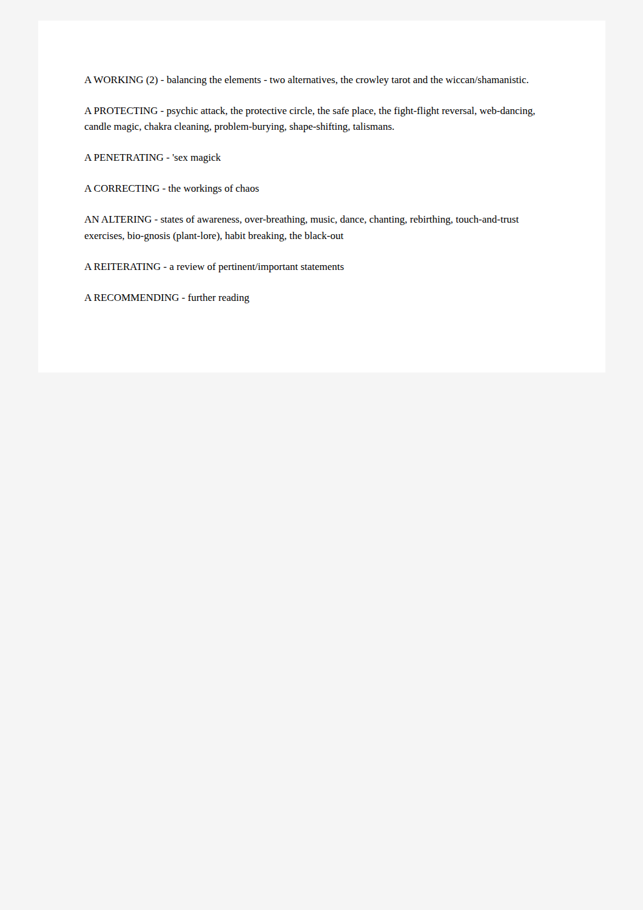A WORKING (2) - balancing the elements - two alternatives, the crowley tarot and the wiccan/shamanistic.
A PROTECTING - psychic attack, the protective circle, the safe place, the fight-flight reversal, web-dancing, candle magic, chakra cleaning, problem-burying, shape-shifting, talismans.
A PENETRATING - 'sex magick
A CORRECTING - the workings of chaos
AN ALTERING - states of awareness, over-breathing, music, dance, chanting, rebirthing, touch-and-trust exercises, bio-gnosis (plant-lore), habit breaking, the black-out
A REITERATING - a review of pertinent/important statements
A RECOMMENDING - further reading